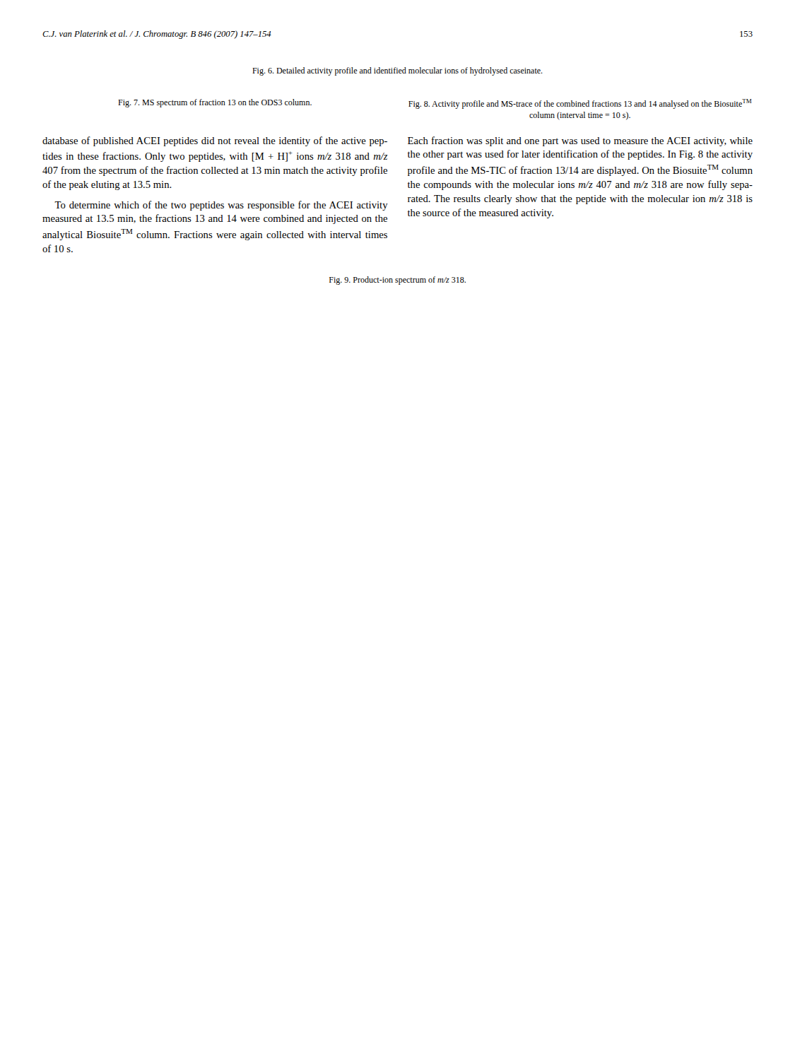C.J. van Platerink et al. / J. Chromatogr. B 846 (2007) 147–154 153
Fig. 6. Detailed activity profile and identified molecular ions of hydrolysed caseinate.
Fig. 7. MS spectrum of fraction 13 on the ODS3 column.
Fig. 8. Activity profile and MS-trace of the combined fractions 13 and 14 analysed on the BiosuiteTM column (interval time = 10 s).
database of published ACEI peptides did not reveal the identity of the active peptides in these fractions. Only two peptides, with [M + H]+ ions m/z 318 and m/z 407 from the spectrum of the fraction collected at 13 min match the activity profile of the peak eluting at 13.5 min.
To determine which of the two peptides was responsible for the ACEI activity measured at 13.5 min, the fractions 13 and 14 were combined and injected on the analytical BiosuiteTM column. Fractions were again collected with interval times of 10 s.
Each fraction was split and one part was used to measure the ACEI activity, while the other part was used for later identification of the peptides. In Fig. 8 the activity profile and the MS-TIC of fraction 13/14 are displayed. On the BiosuiteTM column the compounds with the molecular ions m/z 407 and m/z 318 are now fully separated. The results clearly show that the peptide with the molecular ion m/z 318 is the source of the measured activity.
Fig. 9. Product-ion spectrum of m/z 318.